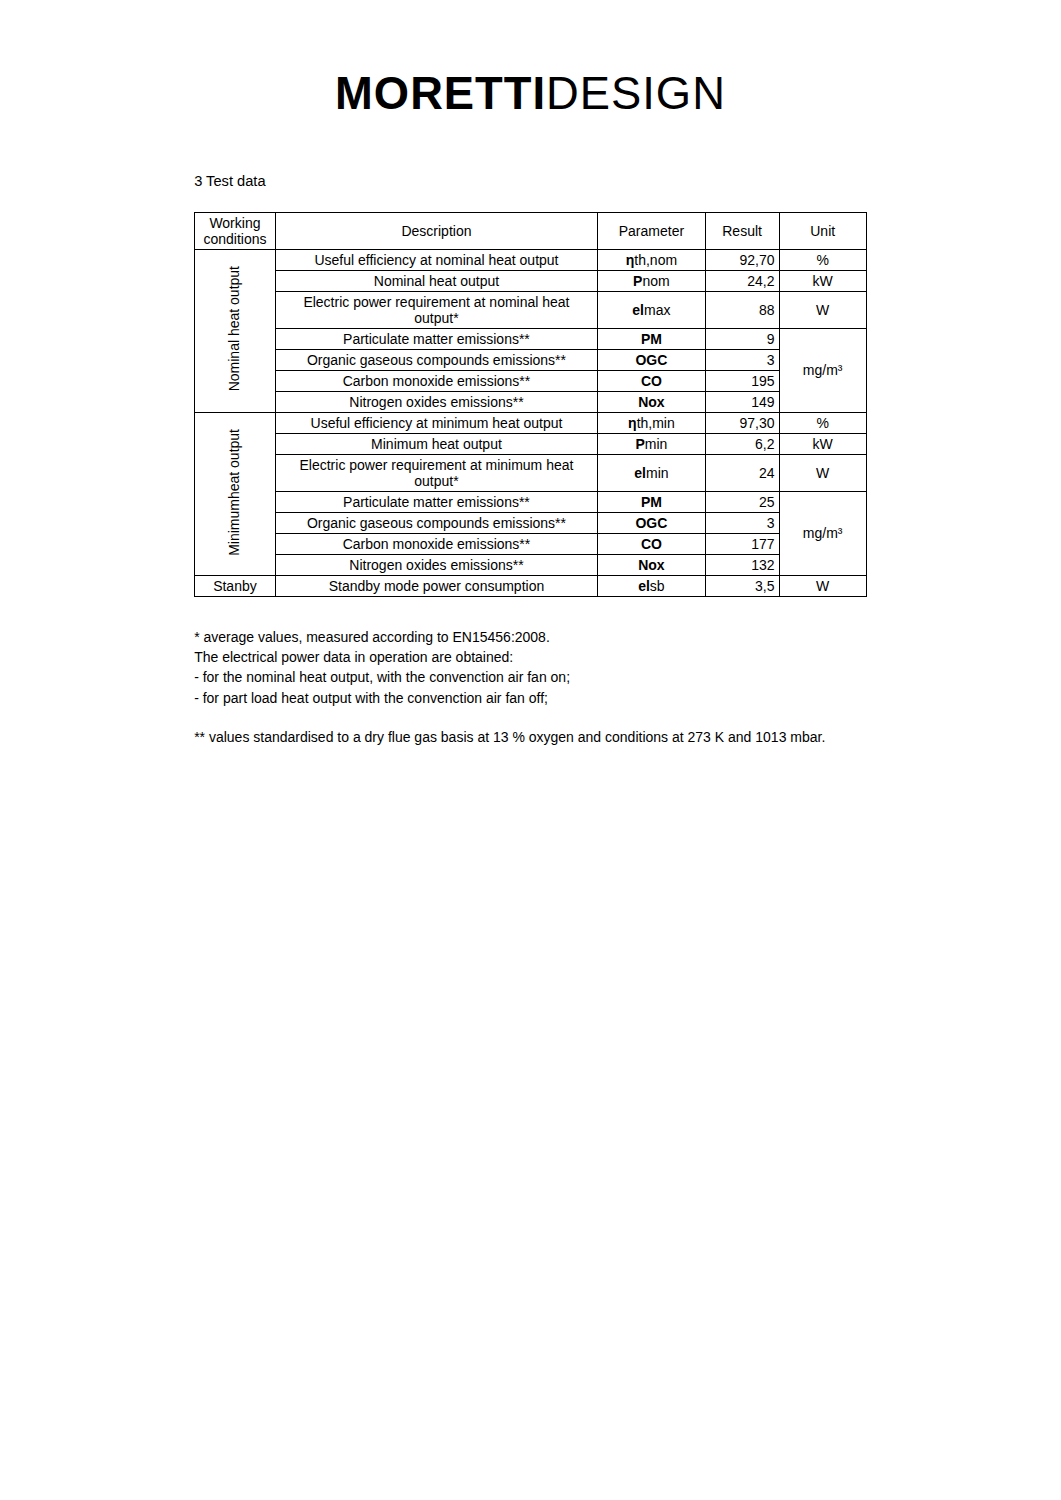MORETTI DESIGN
3 Test data
| Working conditions | Description | Parameter | Result | Unit |
| --- | --- | --- | --- | --- |
| Nominal heat output | Useful efficiency at nominal heat output | η th,nom | 92,70 | % |
| Nominal heat output | P nom | 24,2 | kW |
| Electric power requirement at nominal heat output* | el max | 88 | W |
| Particulate matter emissions** | PM | 9 | mg/m³ |
| Organic gaseous compounds emissions** | OGC | 3 |
| Carbon monoxide emissions** | CO | 195 |
| Nitrogen oxides emissions** | Nox | 149 |
| Minimumheat output | Useful efficiency at minimum heat output | η th,min | 97,30 | % |
| Minimum heat output | P min | 6,2 | kW |
| Electric power requirement at minimum heat output* | el min | 24 | W |
| Particulate matter emissions** | PM | 25 | mg/m³ |
| Organic gaseous compounds emissions** | OGC | 3 |
| Carbon monoxide emissions** | CO | 177 |
| Nitrogen oxides emissions** | Nox | 132 |
| Stanby | Standby mode power consumption | el sb | 3,5 | W |
* average values, measured according to EN15456:2008.
The electrical power data in operation are obtained:
- for the nominal heat output, with the convenction air fan on;
- for part load heat output with the convenction air fan off;
** values standardised to a dry flue gas basis at 13 % oxygen and conditions at 273 K and 1013 mbar.